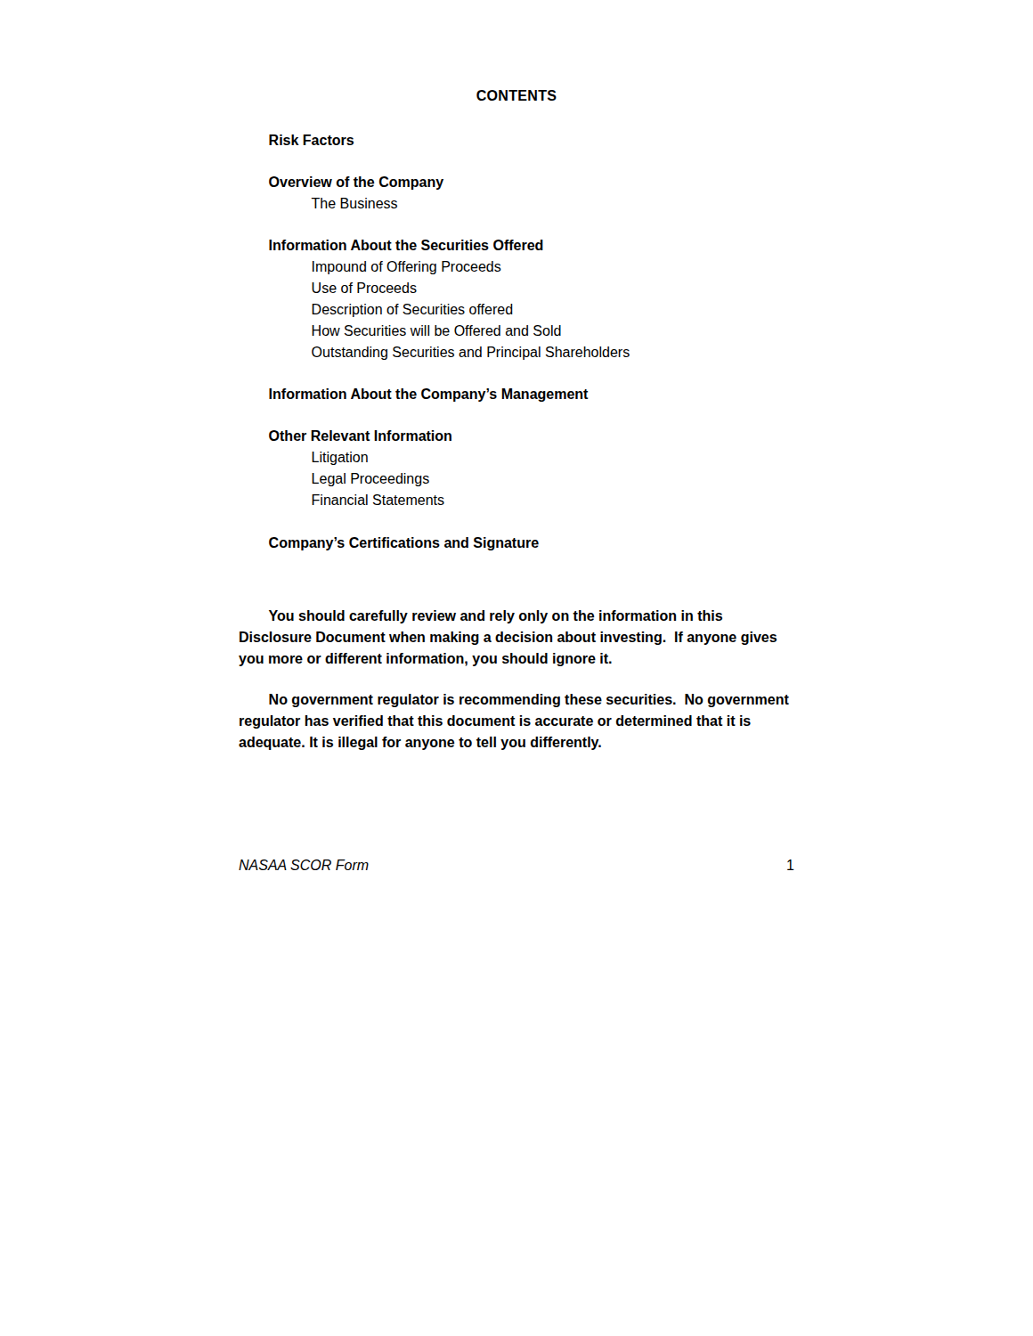CONTENTS
Risk Factors
Overview of the Company
The Business
Information About the Securities Offered
Impound of Offering Proceeds
Use of Proceeds
Description of Securities offered
How Securities will be Offered and Sold
Outstanding Securities and Principal Shareholders
Information About the Company’s Management
Other Relevant Information
Litigation
Legal Proceedings
Financial Statements
Company’s Certifications and Signature
You should carefully review and rely only on the information in this Disclosure Document when making a decision about investing. If anyone gives you more or different information, you should ignore it.
No government regulator is recommending these securities. No government regulator has verified that this document is accurate or determined that it is adequate. It is illegal for anyone to tell you differently.
NASAA SCOR Form 1